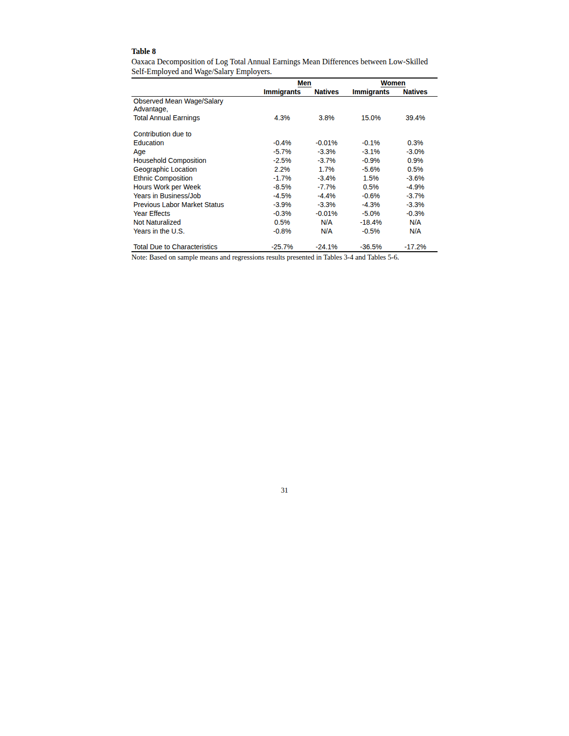Table 8
Oaxaca Decomposition of Log Total Annual Earnings Mean Differences between Low-Skilled Self-Employed and Wage/Salary Employers.
| | Men | Women |
| | Immigrants | Natives | Immigrants | Natives |
| Observed Mean Wage/Salary Advantage, | | | | |
| Total Annual Earnings | 4.3% | 3.8% | 15.0% | 39.4% |
| Contribution due to | | | | |
| Education | -0.4% | -0.01% | -0.1% | 0.3% |
| Age | -5.7% | -3.3% | -3.1% | -3.0% |
| Household Composition | -2.5% | -3.7% | -0.9% | 0.9% |
| Geographic Location | 2.2% | 1.7% | -5.6% | 0.5% |
| Ethnic Composition | -1.7% | -3.4% | 1.5% | -3.6% |
| Hours Work per Week | -8.5% | -7.7% | 0.5% | -4.9% |
| Years in Business/Job | -4.5% | -4.4% | -0.6% | -3.7% |
| Previous Labor Market Status | -3.9% | -3.3% | -4.3% | -3.3% |
| Year Effects | -0.3% | -0.01% | -5.0% | -0.3% |
| Not Naturalized | 0.5% | N/A | -18.4% | N/A |
| Years in the U.S. | -0.8% | N/A | -0.5% | N/A |
| Total Due to Characteristics | -25.7% | -24.1% | -36.5% | -17.2% |
Note: Based on sample means and regressions results presented in Tables 3-4 and Tables 5-6.
31